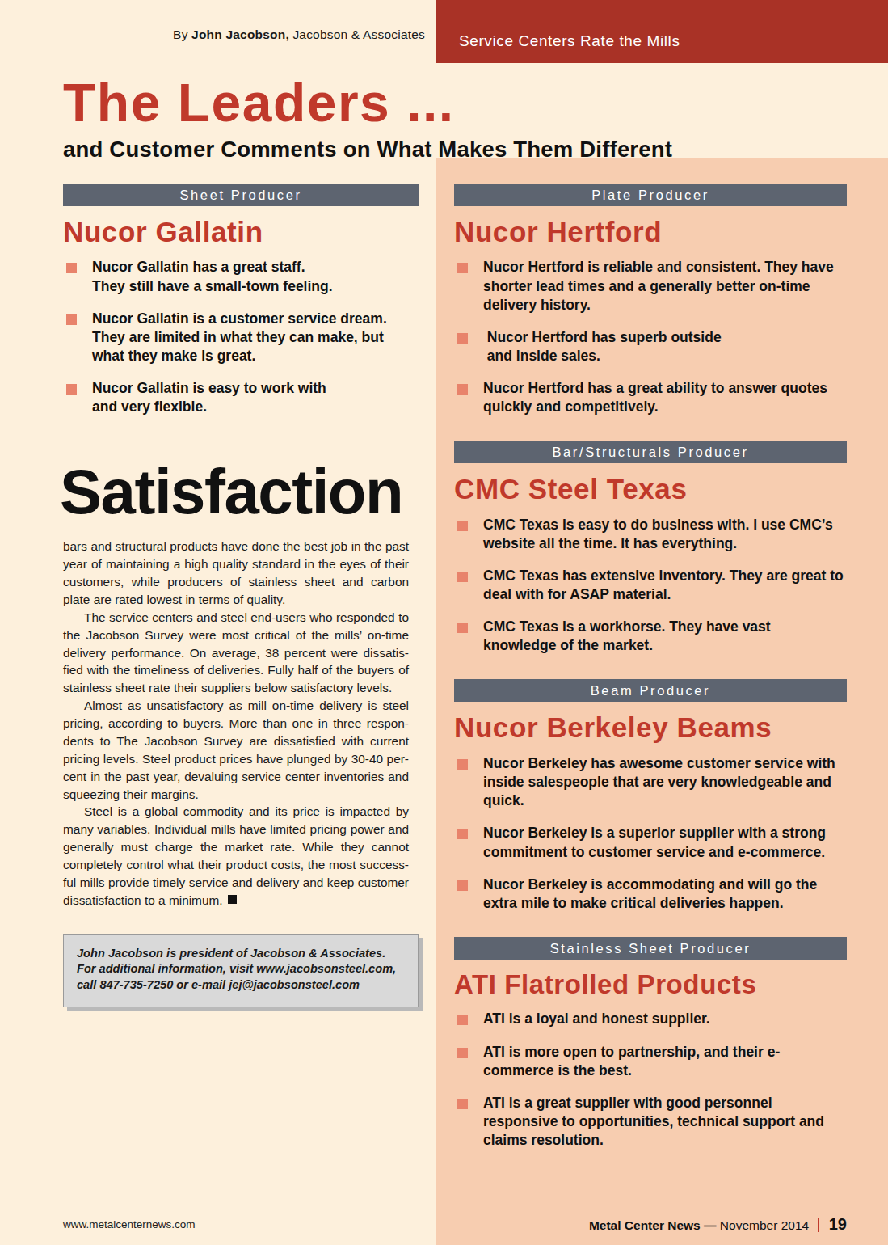By John Jacobson, Jacobson & Associates
Service Centers Rate the Mills
The Leaders ...
and Customer Comments on What Makes Them Different
Sheet Producer
Nucor Gallatin
Nucor Gallatin has a great staff.
They still have a small-town feeling.
Nucor Gallatin is a customer service dream. They are limited in what they can make, but what they make is great.
Nucor Gallatin is easy to work with
and very flexible.
Satisfaction
bars and structural products have done the best job in the past year of maintaining a high quality standard in the eyes of their customers, while producers of stainless sheet and carbon plate are rated lowest in terms of quality.
The service centers and steel end-users who responded to the Jacobson Survey were most critical of the mills’ on-time delivery performance. On average, 38 percent were dissatisfied with the timeliness of deliveries. Fully half of the buyers of stainless sheet rate their suppliers below satisfactory levels.
Almost as unsatisfactory as mill on-time delivery is steel pricing, according to buyers. More than one in three respondents to The Jacobson Survey are dissatisfied with current pricing levels. Steel product prices have plunged by 30-40 percent in the past year, devaluing service center inventories and squeezing their margins.
Steel is a global commodity and its price is impacted by many variables. Individual mills have limited pricing power and generally must charge the market rate. While they cannot completely control what their product costs, the most successful mills provide timely service and delivery and keep customer dissatisfaction to a minimum.
John Jacobson is president of Jacobson & Associates. For additional information, visit www.jacobsonsteel.com, call 847-735-7250 or e-mail jej@jacobsonsteel.com
Plate Producer
Nucor Hertford
Nucor Hertford is reliable and consistent. They have shorter lead times and a generally better on-time delivery history.
Nucor Hertford has superb outside
and inside sales.
Nucor Hertford has a great ability to answer quotes quickly and competitively.
Bar/Structurals Producer
CMC Steel Texas
CMC Texas is easy to do business with. I use CMC’s website all the time. It has everything.
CMC Texas has extensive inventory. They are great to deal with for ASAP material.
CMC Texas is a workhorse. They have vast knowledge of the market.
Beam Producer
Nucor Berkeley Beams
Nucor Berkeley has awesome customer service with inside salespeople that are very knowledgeable and quick.
Nucor Berkeley is a superior supplier with a strong commitment to customer service and e-commerce.
Nucor Berkeley is accommodating and will go the extra mile to make critical deliveries happen.
Stainless Sheet Producer
ATI Flatrolled Products
ATI is a loyal and honest supplier.
ATI is more open to partnership, and their e-commerce is the best.
ATI is a great supplier with good personnel responsive to opportunities, technical support and claims resolution.
www.metalcenternews.com
Metal Center News — November 2014 19